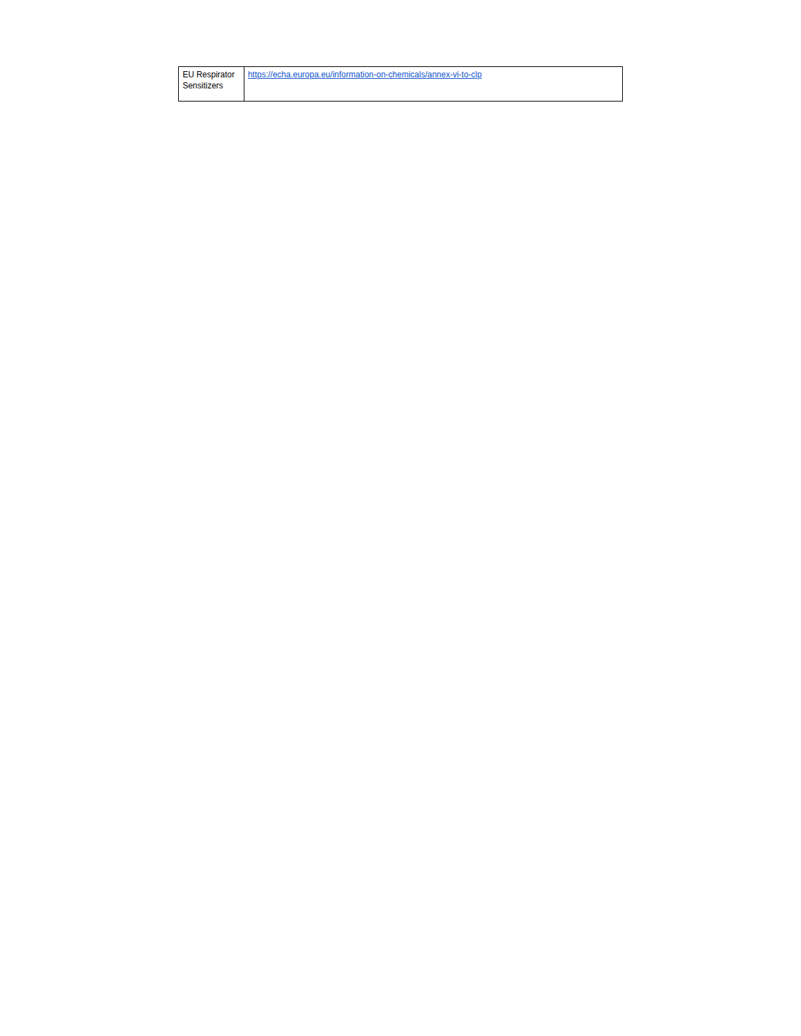| EU Respirator Sensitizers | https://echa.europa.eu/information-on-chemicals/annex-vi-to-clp |